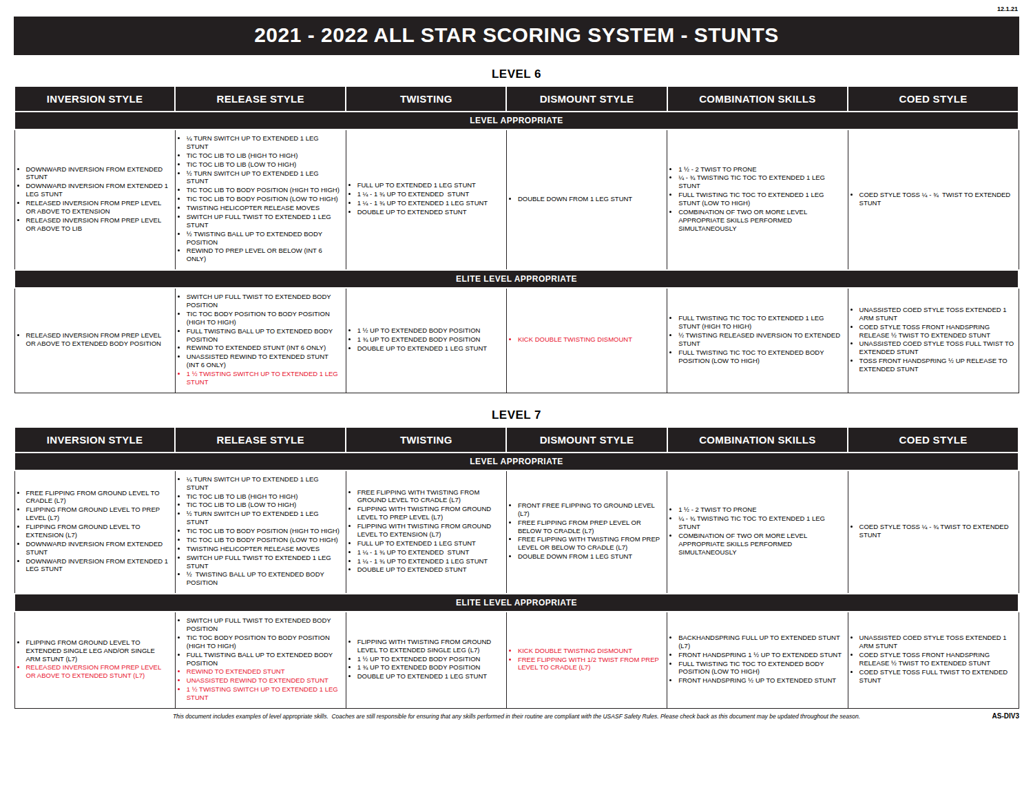12.1.21
2021 - 2022 ALL STAR SCORING SYSTEM - STUNTS
LEVEL 6
| INVERSION STYLE | RELEASE STYLE | TWISTING | DISMOUNT STYLE | COMBINATION SKILLS | COED STYLE |
| --- | --- | --- | --- | --- | --- |
| LEVEL APPROPRIATE |
| DOWNWARD INVERSION FROM EXTENDED STUNT DOWNWARD INVERSION FROM EXTENDED 1 LEG STUNT RELEASED INVERSION FROM PREP LEVEL OR ABOVE TO EXTENSION RELEASED INVERSION FROM PREP LEVEL OR ABOVE TO LIB | ¼ TURN SWITCH UP TO EXTENDED 1 LEG STUNT TIC TOC LIB TO LIB (HIGH TO HIGH) TIC TOC LIB TO LIB (LOW TO HIGH) ½ TURN SWITCH UP TO EXTENDED 1 LEG STUNT TIC TOC LIB TO BODY POSITION (HIGH TO HIGH) TIC TOC LIB TO BODY POSITION (LOW TO HIGH) TWISTING HELICOPTER RELEASE MOVES SWITCH UP FULL TWIST TO EXTENDED 1 LEG STUNT ½ TWISTING BALL UP TO EXTENDED BODY POSITION REWIND TO PREP LEVEL OR BELOW (INT 6 ONLY) | FULL UP TO EXTENDED 1 LEG STUNT 1 ¼ - 1 ¾ UP TO EXTENDED STUNT 1 ¼ - 1 ¾ UP TO EXTENDED 1 LEG STUNT DOUBLE UP TO EXTENDED STUNT | DOUBLE DOWN FROM 1 LEG STUNT | 1 ½ - 2 TWIST TO PRONE ¼ - ¾ TWISTING TIC TOC TO EXTENDED 1 LEG STUNT FULL TWISTING TIC TOC TO EXTENDED 1 LEG STUNT (LOW TO HIGH) COMBINATION OF TWO OR MORE LEVEL APPROPRIATE SKILLS PERFORMED SIMULTANEOUSLY | COED STYLE TOSS ¼ - ¾ TWIST TO EXTENDED STUNT |
| ELITE LEVEL APPROPRIATE |
| RELEASED INVERSION FROM PREP LEVEL OR ABOVE TO EXTENDED BODY POSITION | SWITCH UP FULL TWIST TO EXTENDED BODY POSITION TIC TOC BODY POSITION TO BODY POSITION (HIGH TO HIGH) FULL TWISTING BALL UP TO EXTENDED BODY POSITION REWIND TO EXTENDED STUNT (INT 6 ONLY) UNASSISTED REWIND TO EXTENDED STUNT (INT 6 ONLY) 1 ½ TWISTING SWITCH UP TO EXTENDED 1 LEG STUNT | 1 ½ UP TO EXTENDED BODY POSITION 1 ¾ UP TO EXTENDED BODY POSITION DOUBLE UP TO EXTENDED 1 LEG STUNT | KICK DOUBLE TWISTING DISMOUNT | FULL TWISTING TIC TOC TO EXTENDED 1 LEG STUNT (HIGH TO HIGH) ½ TWISTING RELEASED INVERSION TO EXTENDED STUNT FULL TWISTING TIC TOC TO EXTENDED BODY POSITION (LOW TO HIGH) | UNASSISTED COED STYLE TOSS EXTENDED 1 ARM STUNT COED STYLE TOSS FRONT HANDSPRING RELEASE ½ TWIST TO EXTENDED STUNT UNASSISTED COED STYLE TOSS FULL TWIST TO EXTENDED STUNT TOSS FRONT HANDSPRING ½ UP RELEASE TO EXTENDED STUNT |
LEVEL 7
| INVERSION STYLE | RELEASE STYLE | TWISTING | DISMOUNT STYLE | COMBINATION SKILLS | COED STYLE |
| --- | --- | --- | --- | --- | --- |
| LEVEL APPROPRIATE |
| FREE FLIPPING FROM GROUND LEVEL TO CRADLE (L7) FLIPPING FROM GROUND LEVEL TO PREP LEVEL (L7) FLIPPING FROM GROUND LEVEL TO EXTENSION (L7) DOWNWARD INVERSION FROM EXTENDED STUNT DOWNWARD INVERSION FROM EXTENDED 1 LEG STUNT | ¼ TURN SWITCH UP TO EXTENDED 1 LEG STUNT TIC TOC LIB TO LIB (HIGH TO HIGH) TIC TOC LIB TO LIB (LOW TO HIGH) ½ TURN SWITCH UP TO EXTENDED 1 LEG STUNT TIC TOC LIB TO BODY POSITION (HIGH TO HIGH) TIC TOC LIB TO BODY POSITION (LOW TO HIGH) TWISTING HELICOPTER RELEASE MOVES SWITCH UP FULL TWIST TO EXTENDED 1 LEG STUNT ½ TWISTING BALL UP TO EXTENDED BODY POSITION | FREE FLIPPING WITH TWISTING FROM GROUND LEVEL TO CRADLE (L7) FLIPPING WITH TWISTING FROM GROUND LEVEL TO PREP LEVEL (L7) FLIPPING WITH TWISTING FROM GROUND LEVEL TO EXTENSION (L7) FULL UP TO EXTENDED 1 LEG STUNT 1 ¼ - 1 ¾ UP TO EXTENDED STUNT 1 ¼ - 1 ¾ UP TO EXTENDED 1 LEG STUNT DOUBLE UP TO EXTENDED STUNT | FRONT FREE FLIPPING TO GROUND LEVEL (L7) FREE FLIPPING FROM PREP LEVEL OR BELOW TO CRADLE (L7) FREE FLIPPING WITH TWISTING FROM PREP LEVEL OR BELOW TO CRADLE (L7) DOUBLE DOWN FROM 1 LEG STUNT | 1 ½ - 2 TWIST TO PRONE ¼ - ¾ TWISTING TIC TOC TO EXTENDED 1 LEG STUNT COMBINATION OF TWO OR MORE LEVEL APPROPRIATE SKILLS PERFORMED SIMULTANEOUSLY | COED STYLE TOSS ¼ - ¾ TWIST TO EXTENDED STUNT |
| ELITE LEVEL APPROPRIATE |
| FLIPPING FROM GROUND LEVEL TO EXTENDED SINGLE LEG AND/OR SINGLE ARM STUNT (L7) RELEASED INVERSION FROM PREP LEVEL OR ABOVE TO EXTENDED STUNT (L7) | SWITCH UP FULL TWIST TO EXTENDED BODY POSITION TIC TOC BODY POSITION TO BODY POSITION (HIGH TO HIGH) FULL TWISTING BALL UP TO EXTENDED BODY POSITION REWIND TO EXTENDED STUNT UNASSISTED REWIND TO EXTENDED STUNT 1 ½ TWISTING SWITCH UP TO EXTENDED 1 LEG STUNT | FLIPPING WITH TWISTING FROM GROUND LEVEL TO EXTENDED SINGLE LEG (L7) 1 ½ UP TO EXTENDED BODY POSITION 1 ¾ UP TO EXTENDED BODY POSITION DOUBLE UP TO EXTENDED 1 LEG STUNT | KICK DOUBLE TWISTING DISMOUNT FREE FLIPPING WITH 1/2 TWIST FROM PREP LEVEL TO CRADLE (L7) | BACKHANDSPRING FULL UP TO EXTENDED STUNT (L7) FRONT HANDSPRING 1 ½ UP TO EXTENDED STUNT FULL TWISTING TIC TOC TO EXTENDED BODY POSITION (LOW TO HIGH) FRONT HANDSPRING ½ UP TO EXTENDED STUNT | UNASSISTED COED STYLE TOSS EXTENDED 1 ARM STUNT COED STYLE TOSS FRONT HANDSPRING RELEASE ½ TWIST TO EXTENDED STUNT COED STYLE TOSS FULL TWIST TO EXTENDED STUNT |
This document includes examples of level appropriate skills. Coaches are still responsible for ensuring that any skills performed in their routine are compliant with the USASF Safety Rules. Please check back as this document may be updated throughout the season. AS-DIV3